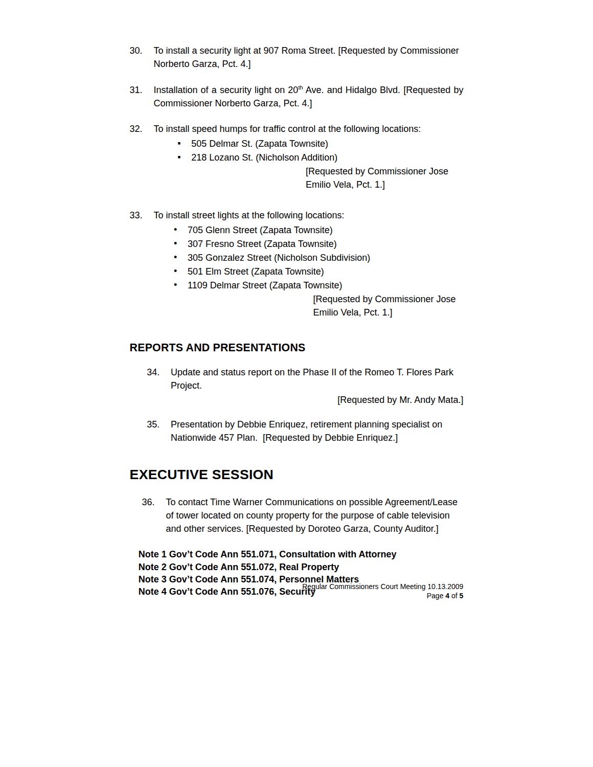30. To install a security light at 907 Roma Street. [Requested by Commissioner Norberto Garza, Pct. 4.]
31. Installation of a security light on 20th Ave. and Hidalgo Blvd. [Requested by Commissioner Norberto Garza, Pct. 4.]
32. To install speed humps for traffic control at the following locations:
505 Delmar St. (Zapata Townsite)
218 Lozano St. (Nicholson Addition)
[Requested by Commissioner Jose Emilio Vela, Pct. 1.]
33. To install street lights at the following locations:
705 Glenn Street (Zapata Townsite)
307 Fresno Street (Zapata Townsite)
305 Gonzalez Street (Nicholson Subdivision)
501 Elm Street (Zapata Townsite)
1109 Delmar Street (Zapata Townsite)
[Requested by Commissioner Jose Emilio Vela, Pct. 1.]
REPORTS AND PRESENTATIONS
34. Update and status report on the Phase II of the Romeo T. Flores Park Project. [Requested by Mr. Andy Mata.]
35. Presentation by Debbie Enriquez, retirement planning specialist on Nationwide 457 Plan. [Requested by Debbie Enriquez.]
EXECUTIVE SESSION
36. To contact Time Warner Communications on possible Agreement/Lease of tower located on county property for the purpose of cable television and other services. [Requested by Doroteo Garza, County Auditor.]
Note 1 Gov’t Code Ann 551.071, Consultation with Attorney
Note 2 Gov’t Code Ann 551.072, Real Property
Note 3 Gov’t Code Ann 551.074, Personnel Matters
Note 4 Gov’t Code Ann 551.076, Security
Regular Commissioners Court Meeting 10.13.2009
Page 4 of 5